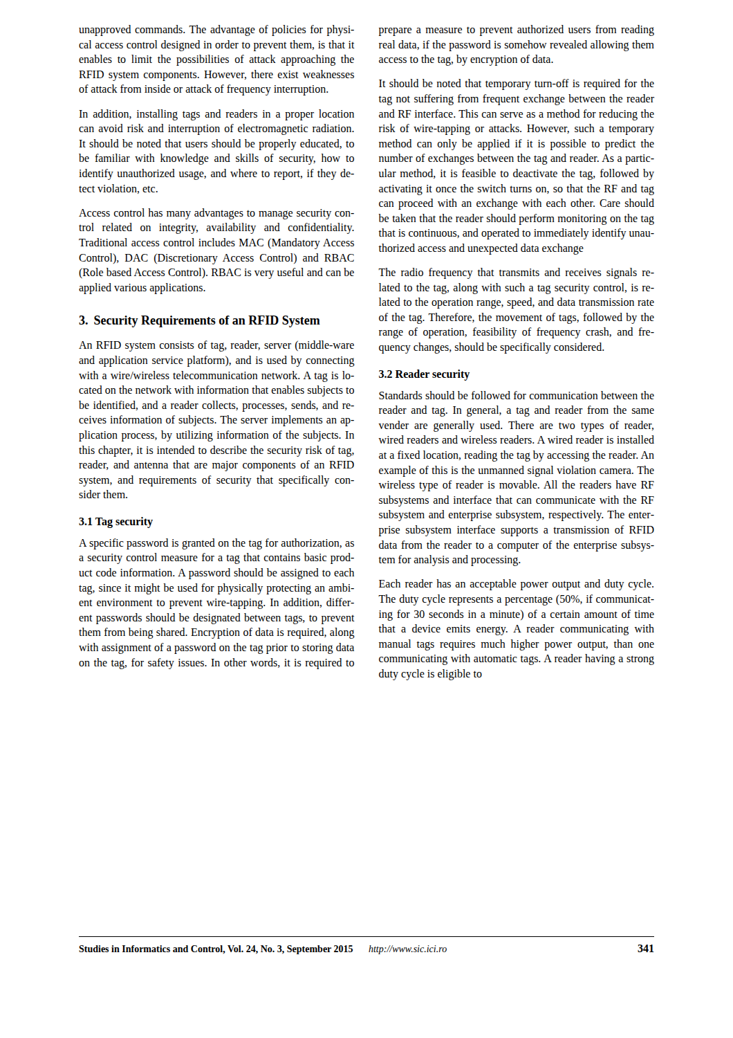unapproved commands. The advantage of policies for physical access control designed in order to prevent them, is that it enables to limit the possibilities of attack approaching the RFID system components. However, there exist weaknesses of attack from inside or attack of frequency interruption.
In addition, installing tags and readers in a proper location can avoid risk and interruption of electromagnetic radiation. It should be noted that users should be properly educated, to be familiar with knowledge and skills of security, how to identify unauthorized usage, and where to report, if they detect violation, etc.
Access control has many advantages to manage security control related on integrity, availability and confidentiality. Traditional access control includes MAC (Mandatory Access Control), DAC (Discretionary Access Control) and RBAC (Role based Access Control). RBAC is very useful and can be applied various applications.
3. Security Requirements of an RFID System
An RFID system consists of tag, reader, server (middle-ware and application service platform), and is used by connecting with a wire/wireless telecommunication network. A tag is located on the network with information that enables subjects to be identified, and a reader collects, processes, sends, and receives information of subjects. The server implements an application process, by utilizing information of the subjects. In this chapter, it is intended to describe the security risk of tag, reader, and antenna that are major components of an RFID system, and requirements of security that specifically consider them.
3.1 Tag security
A specific password is granted on the tag for authorization, as a security control measure for a tag that contains basic product code information. A password should be assigned to each tag, since it might be used for physically protecting an ambient environment to prevent wire-tapping. In addition, different passwords should be designated between tags, to prevent them from being shared. Encryption of data is required, along with assignment of a password on the tag prior to storing data on the tag, for safety issues. In other words, it is required to prepare a measure to prevent authorized users from reading real data, if the password is somehow revealed allowing them access to the tag, by encryption of data.
It should be noted that temporary turn-off is required for the tag not suffering from frequent exchange between the reader and RF interface. This can serve as a method for reducing the risk of wire-tapping or attacks. However, such a temporary method can only be applied if it is possible to predict the number of exchanges between the tag and reader. As a particular method, it is feasible to deactivate the tag, followed by activating it once the switch turns on, so that the RF and tag can proceed with an exchange with each other. Care should be taken that the reader should perform monitoring on the tag that is continuous, and operated to immediately identify unauthorized access and unexpected data exchange
The radio frequency that transmits and receives signals related to the tag, along with such a tag security control, is related to the operation range, speed, and data transmission rate of the tag. Therefore, the movement of tags, followed by the range of operation, feasibility of frequency crash, and frequency changes, should be specifically considered.
3.2 Reader security
Standards should be followed for communication between the reader and tag. In general, a tag and reader from the same vender are generally used. There are two types of reader, wired readers and wireless readers. A wired reader is installed at a fixed location, reading the tag by accessing the reader. An example of this is the unmanned signal violation camera. The wireless type of reader is movable. All the readers have RF subsystems and interface that can communicate with the RF subsystem and enterprise subsystem, respectively. The enterprise subsystem interface supports a transmission of RFID data from the reader to a computer of the enterprise subsystem for analysis and processing.
Each reader has an acceptable power output and duty cycle. The duty cycle represents a percentage (50%, if communicating for 30 seconds in a minute) of a certain amount of time that a device emits energy. A reader communicating with manual tags requires much higher power output, than one communicating with automatic tags. A reader having a strong duty cycle is eligible to
Studies in Informatics and Control, Vol. 24, No. 3, September 2015 http://www.sic.ici.ro 341